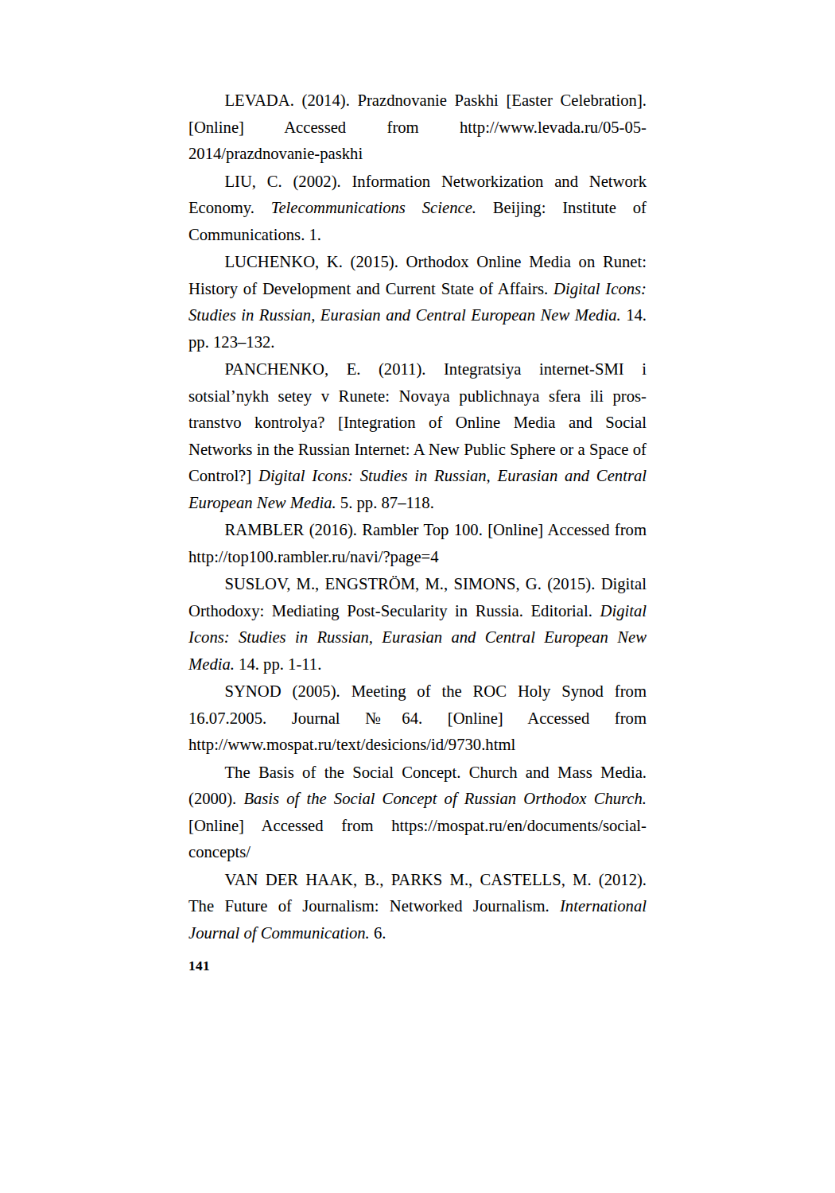LEVADA. (2014). Prazdnovanie Paskhi [Easter Celebration]. [Online] Accessed from http://www.levada.ru/05-05-2014/prazdnovanie-paskhi
LIU, C. (2002). Information Networkization and Network Economy. Telecommunications Science. Beijing: Institute of Communications. 1.
LUCHENKO, K. (2015). Orthodox Online Media on Runet: History of Development and Current State of Affairs. Digital Icons: Studies in Russian, Eurasian and Central European New Media. 14. pp. 123–132.
PANCHENKO, E. (2011). Integratsiya internet-SMI i sotsial’nykh setey v Runete: Novaya publichnaya sfera ili prostranstvo kontrolya? [Integration of Online Media and Social Networks in the Russian Internet: A New Public Sphere or a Space of Control?] Digital Icons: Studies in Russian, Eurasian and Central European New Media. 5. pp. 87–118.
RAMBLER (2016). Rambler Top 100. [Online] Accessed from http://top100.rambler.ru/navi/?page=4
SUSLOV, M., ENGSTRÖM, M., SIMONS, G. (2015). Digital Orthodoxy: Mediating Post-Secularity in Russia. Editorial. Digital Icons: Studies in Russian, Eurasian and Central European New Media. 14. pp. 1-11.
SYNOD (2005). Meeting of the ROC Holy Synod from 16.07.2005. Journal №64. [Online] Accessed from http://www.mospat.ru/text/desicions/id/9730.html
The Basis of the Social Concept. Church and Mass Media. (2000). Basis of the Social Concept of Russian Orthodox Church. [Online] Accessed from https://mospat.ru/en/documents/social-concepts/
VAN DER HAAK, B., PARKS M., CASTELLS, M. (2012). The Future of Journalism: Networked Journalism. International Journal of Communication. 6.
141